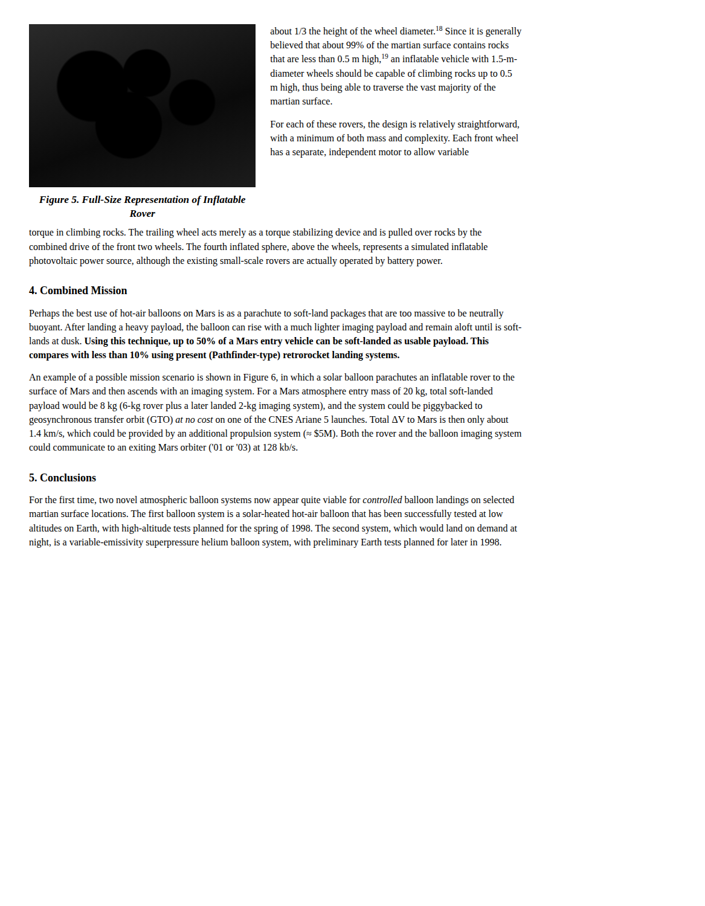Figure 5. Full-Size Representation of Inflatable Rover
about 1/3 the height of the wheel diameter.18 Since it is generally believed that about 99% of the martian surface contains rocks that are less than 0.5 m high,19 an inflatable vehicle with 1.5-m-diameter wheels should be capable of climbing rocks up to 0.5 m high, thus being able to traverse the vast majority of the martian surface.
For each of these rovers, the design is relatively straightforward, with a minimum of both mass and complexity. Each front wheel has a separate, independent motor to allow variable
torque in climbing rocks. The trailing wheel acts merely as a torque stabilizing device and is pulled over rocks by the combined drive of the front two wheels. The fourth inflated sphere, above the wheels, represents a simulated inflatable photovoltaic power source, although the existing small-scale rovers are actually operated by battery power.
4. Combined Mission
Perhaps the best use of hot-air balloons on Mars is as a parachute to soft-land packages that are too massive to be neutrally buoyant. After landing a heavy payload, the balloon can rise with a much lighter imaging payload and remain aloft until is soft-lands at dusk. Using this technique, up to 50% of a Mars entry vehicle can be soft-landed as usable payload. This compares with less than 10% using present (Pathfinder-type) retrorocket landing systems.
An example of a possible mission scenario is shown in Figure 6, in which a solar balloon parachutes an inflatable rover to the surface of Mars and then ascends with an imaging system. For a Mars atmosphere entry mass of 20 kg, total soft-landed payload would be 8 kg (6-kg rover plus a later landed 2-kg imaging system), and the system could be piggybacked to geosynchronous transfer orbit (GTO) at no cost on one of the CNES Ariane 5 launches. Total ΔV to Mars is then only about 1.4 km/s, which could be provided by an additional propulsion system (≈ $5M). Both the rover and the balloon imaging system could communicate to an exiting Mars orbiter ('01 or '03) at 128 kb/s.
5. Conclusions
For the first time, two novel atmospheric balloon systems now appear quite viable for controlled balloon landings on selected martian surface locations. The first balloon system is a solar-heated hot-air balloon that has been successfully tested at low altitudes on Earth, with high-altitude tests planned for the spring of 1998. The second system, which would land on demand at night, is a variable-emissivity superpressure helium balloon system, with preliminary Earth tests planned for later in 1998.